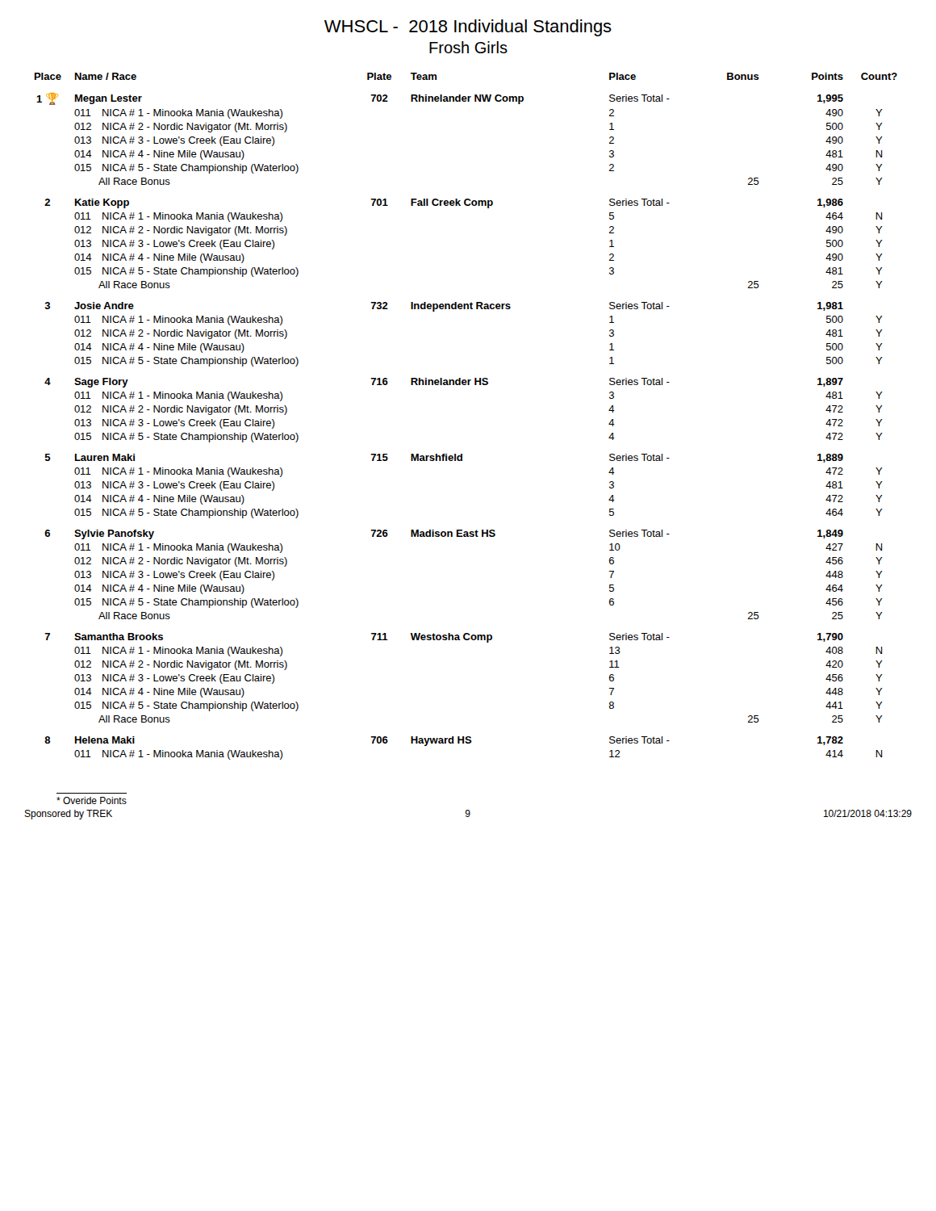WHSCL - 2018 Individual Standings
Frosh Girls
| Place | Name / Race | Plate | Team | Place | Bonus | Points | Count? |
| --- | --- | --- | --- | --- | --- | --- | --- |
| 1 🏆 | Megan Lester | 702 | Rhinelander NW Comp | Series Total - | | 1,995 | |
| | 011 NICA # 1 - Minooka Mania (Waukesha) | | | 2 | | 490 | Y |
| | 012 NICA # 2 - Nordic Navigator (Mt. Morris) | | | 1 | | 500 | Y |
| | 013 NICA # 3 - Lowe's Creek (Eau Claire) | | | 2 | | 490 | Y |
| | 014 NICA # 4 - Nine Mile (Wausau) | | | 3 | | 481 | N |
| | 015 NICA # 5 - State Championship (Waterloo) | | | 2 | | 490 | Y |
| | All Race Bonus | | | | 25 | 25 | Y |
| 2 | Katie Kopp | 701 | Fall Creek Comp | Series Total - | | 1,986 | |
| | 011 NICA # 1 - Minooka Mania (Waukesha) | | | 5 | | 464 | N |
| | 012 NICA # 2 - Nordic Navigator (Mt. Morris) | | | 2 | | 490 | Y |
| | 013 NICA # 3 - Lowe's Creek (Eau Claire) | | | 1 | | 500 | Y |
| | 014 NICA # 4 - Nine Mile (Wausau) | | | 2 | | 490 | Y |
| | 015 NICA # 5 - State Championship (Waterloo) | | | 3 | | 481 | Y |
| | All Race Bonus | | | | 25 | 25 | Y |
| 3 | Josie Andre | 732 | Independent Racers | Series Total - | | 1,981 | |
| | 011 NICA # 1 - Minooka Mania (Waukesha) | | | 1 | | 500 | Y |
| | 012 NICA # 2 - Nordic Navigator (Mt. Morris) | | | 3 | | 481 | Y |
| | 014 NICA # 4 - Nine Mile (Wausau) | | | 1 | | 500 | Y |
| | 015 NICA # 5 - State Championship (Waterloo) | | | 1 | | 500 | Y |
| 4 | Sage Flory | 716 | Rhinelander HS | Series Total - | | 1,897 | |
| | 011 NICA # 1 - Minooka Mania (Waukesha) | | | 3 | | 481 | Y |
| | 012 NICA # 2 - Nordic Navigator (Mt. Morris) | | | 4 | | 472 | Y |
| | 013 NICA # 3 - Lowe's Creek (Eau Claire) | | | 4 | | 472 | Y |
| | 015 NICA # 5 - State Championship (Waterloo) | | | 4 | | 472 | Y |
| 5 | Lauren Maki | 715 | Marshfield | Series Total - | | 1,889 | |
| | 011 NICA # 1 - Minooka Mania (Waukesha) | | | 4 | | 472 | Y |
| | 013 NICA # 3 - Lowe's Creek (Eau Claire) | | | 3 | | 481 | Y |
| | 014 NICA # 4 - Nine Mile (Wausau) | | | 4 | | 472 | Y |
| | 015 NICA # 5 - State Championship (Waterloo) | | | 5 | | 464 | Y |
| 6 | Sylvie Panofsky | 726 | Madison East HS | Series Total - | | 1,849 | |
| | 011 NICA # 1 - Minooka Mania (Waukesha) | | | 10 | | 427 | N |
| | 012 NICA # 2 - Nordic Navigator (Mt. Morris) | | | 6 | | 456 | Y |
| | 013 NICA # 3 - Lowe's Creek (Eau Claire) | | | 7 | | 448 | Y |
| | 014 NICA # 4 - Nine Mile (Wausau) | | | 5 | | 464 | Y |
| | 015 NICA # 5 - State Championship (Waterloo) | | | 6 | | 456 | Y |
| | All Race Bonus | | | | 25 | 25 | Y |
| 7 | Samantha Brooks | 711 | Westosha Comp | Series Total - | | 1,790 | |
| | 011 NICA # 1 - Minooka Mania (Waukesha) | | | 13 | | 408 | N |
| | 012 NICA # 2 - Nordic Navigator (Mt. Morris) | | | 11 | | 420 | Y |
| | 013 NICA # 3 - Lowe's Creek (Eau Claire) | | | 6 | | 456 | Y |
| | 014 NICA # 4 - Nine Mile (Wausau) | | | 7 | | 448 | Y |
| | 015 NICA # 5 - State Championship (Waterloo) | | | 8 | | 441 | Y |
| | All Race Bonus | | | | 25 | 25 | Y |
| 8 | Helena Maki | 706 | Hayward HS | Series Total - | | 1,782 | |
| | 011 NICA # 1 - Minooka Mania (Waukesha) | | | 12 | | 414 | N |
* Overide Points
Sponsored by TREK 9 10/21/2018 04:13:29